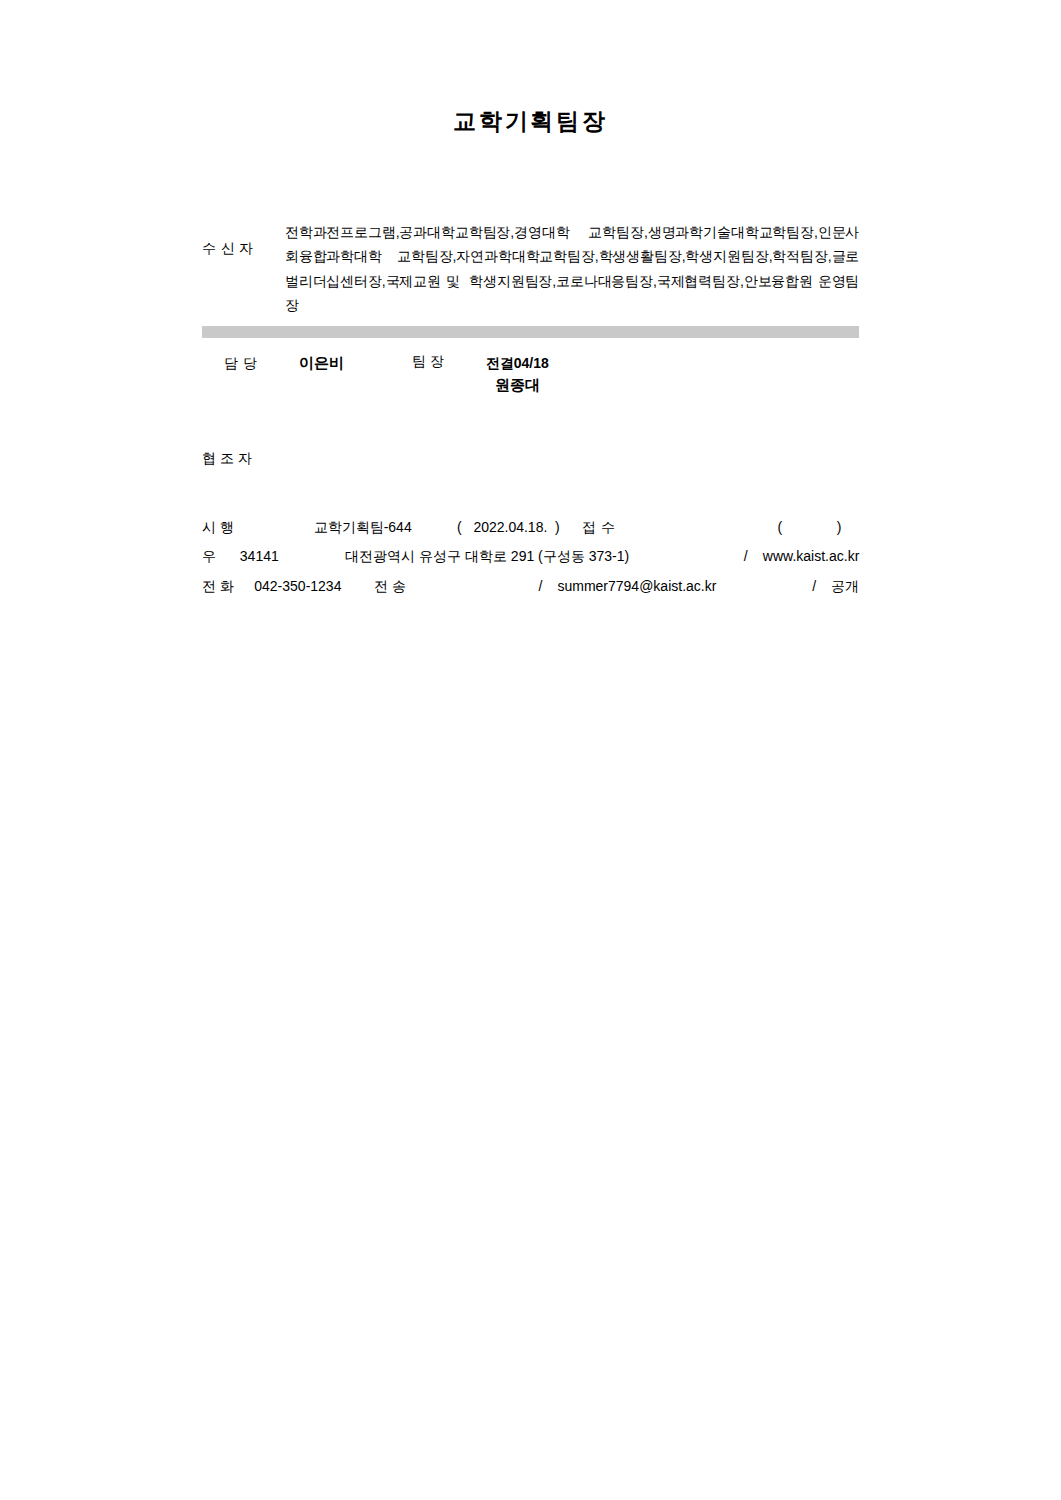교학기획팀장
수신자
전학과전프로그램,공과대학교학팀장,경영대학 교학팀장,생명과학기술대학교학팀장,인문사회융합과학대학 교학팀장,자연과학대학교학팀장,학생생활팀장,학생지원팀장,학적팀장,글로벌리더십센터장,국제교원 및 학생지원팀장,코로나대응팀장,국제협력팀장,안보융합원 운영팀장
담당 이은비
팀장
전결04/18
원종대
협조자
시행 교학기획팀-644 ( 2022.04.18. ) 접수 ( )
우 34141 대전광역시 유성구 대학로 291 (구성동 373-1) / www.kaist.ac.kr
전화 042-350-1234 전송 / summer7794@kaist.ac.kr / 공개